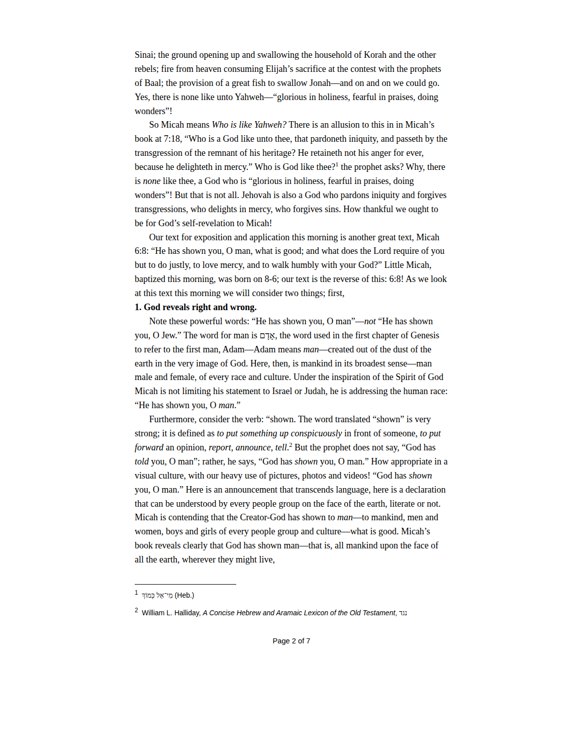Sinai; the ground opening up and swallowing the household of Korah and the other rebels; fire from heaven consuming Elijah’s sacrifice at the contest with the prophets of Baal; the provision of a great fish to swallow Jonah—and on and on we could go. Yes, there is none like unto Yahweh—“glorious in holiness, fearful in praises, doing wonders”!
So Micah means Who is like Yahweh? There is an allusion to this in in Micah’s book at 7:18, “Who is a God like unto thee, that pardoneth iniquity, and passeth by the transgression of the remnant of his heritage? He retaineth not his anger for ever, because he delighteth in mercy.” Who is God like thee?1 the prophet asks? Why, there is none like thee, a God who is “glorious in holiness, fearful in praises, doing wonders”! But that is not all. Jehovah is also a God who pardons iniquity and forgives transgressions, who delights in mercy, who forgives sins. How thankful we ought to be for God’s self-revelation to Micah!
Our text for exposition and application this morning is another great text, Micah 6:8: “He has shown you, O man, what is good; and what does the Lord require of you but to do justly, to love mercy, and to walk humbly with your God?” Little Micah, baptized this morning, was born on 8-6; our text is the reverse of this: 6:8! As we look at this text this morning we will consider two things; first,
1. God reveals right and wrong.
Note these powerful words: “He has shown you, O man”—not “He has shown you, O Jew.” The word for man is אָדָם, the word used in the first chapter of Genesis to refer to the first man, Adam—Adam means man—created out of the dust of the earth in the very image of God. Here, then, is mankind in its broadest sense—man male and female, of every race and culture. Under the inspiration of the Spirit of God Micah is not limiting his statement to Israel or Judah, he is addressing the human race: “He has shown you, O man.”
Furthermore, consider the verb: “shown. The word translated “shown” is very strong; it is defined as to put something up conspicuously in front of someone, to put forward an opinion, report, announce, tell.2 But the prophet does not say, “God has told you, O man”; rather, he says, “God has shown you, O man.” How appropriate in a visual culture, with our heavy use of pictures, photos and videos! “God has shown you, O man.” Here is an announcement that transcends language, here is a declaration that can be understood by every people group on the face of the earth, literate or not. Micah is contending that the Creator-God has shown to man—to mankind, men and women, boys and girls of every people group and culture—what is good. Micah’s book reveals clearly that God has shown man—that is, all mankind upon the face of all the earth, wherever they might live,
1 מִי־אֵל כָּמוֹךָ (Heb.)
2 William L. Halliday, A Concise Hebrew and Aramaic Lexicon of the Old Testament, נגד
Page 2 of 7